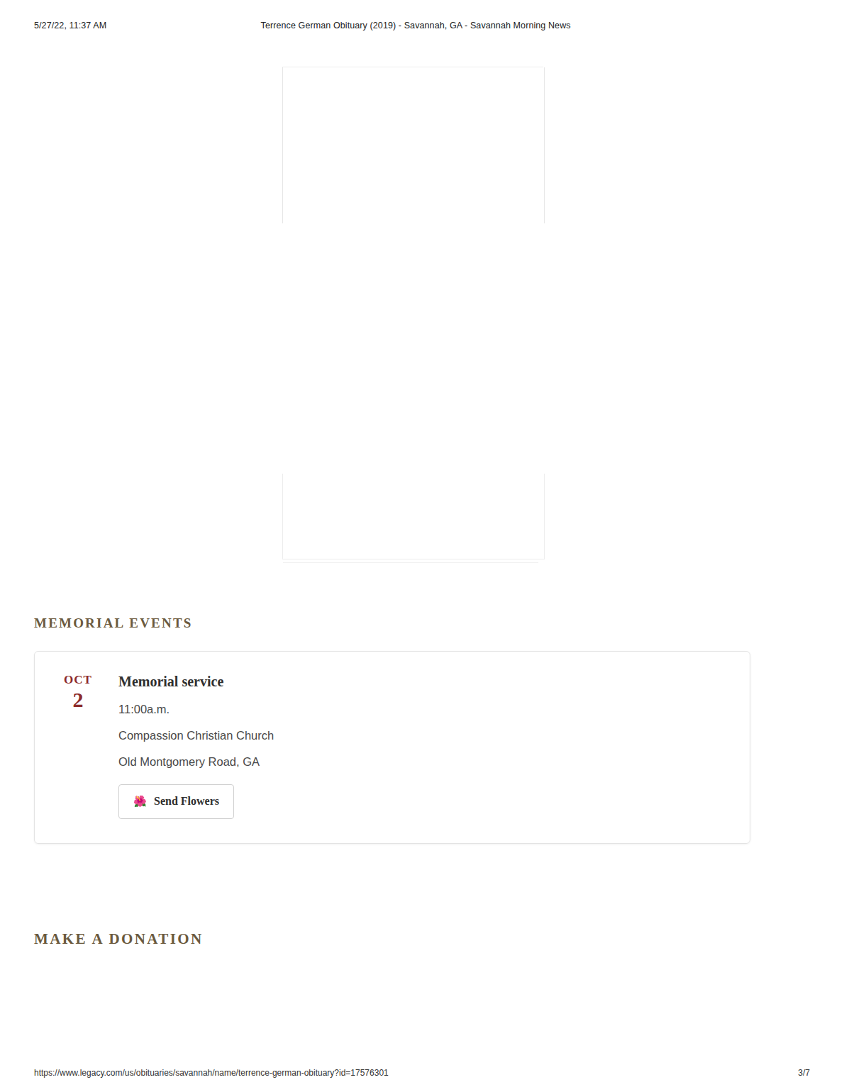5/27/22, 11:37 AM
Terrence German Obituary (2019) - Savannah, GA - Savannah Morning News
Memorial Events
OCT
2
Memorial service
11:00a.m.
Compassion Christian Church
Old Montgomery Road, GA
🌺 Send Flowers
Make a Donation
https://www.legacy.com/us/obituaries/savannah/name/terrence-german-obituary?id=17576301 3/7